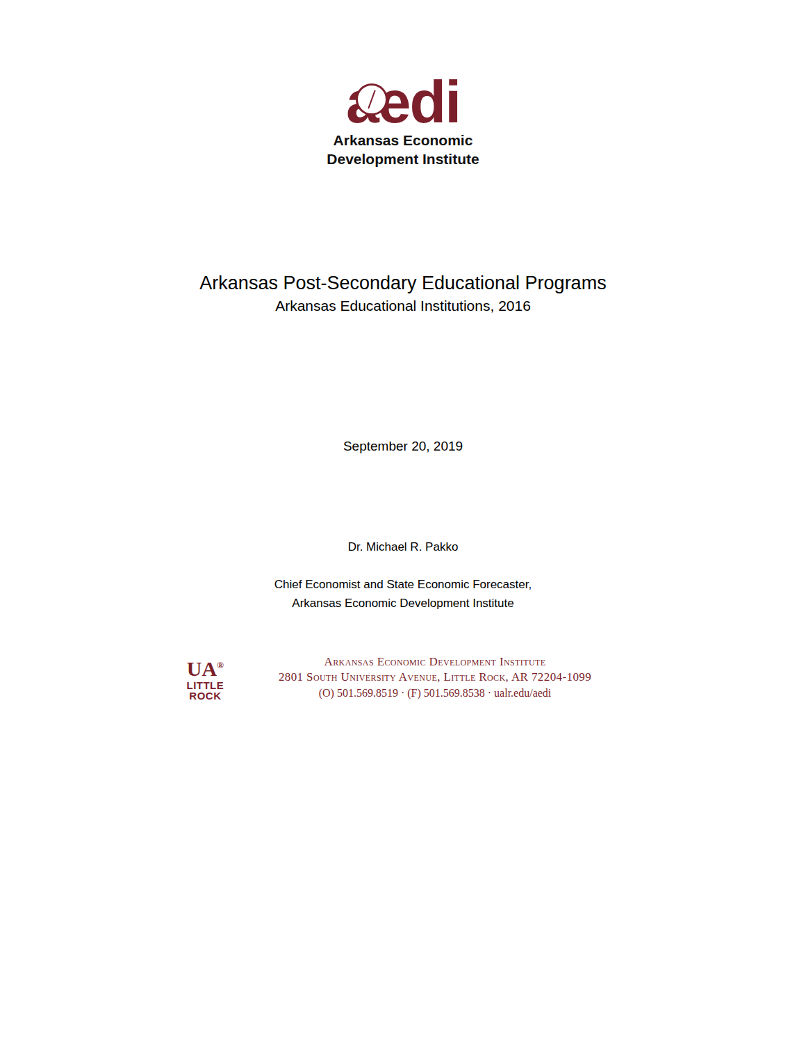aedi
Arkansas Economic
Development Institute
Arkansas Post-Secondary Educational Programs
Arkansas Educational Institutions, 2016
September 20, 2019
Dr. Michael R. Pakko
Chief Economist and State Economic Forecaster,
Arkansas Economic Development Institute
UA®
LITTLE
ROCK
Arkansas Economic Development Institute
2801 South University Avenue, Little Rock, AR 72204-1099
(O) 501.569.8519 · (F) 501.569.8538 · ualr.edu/aedi